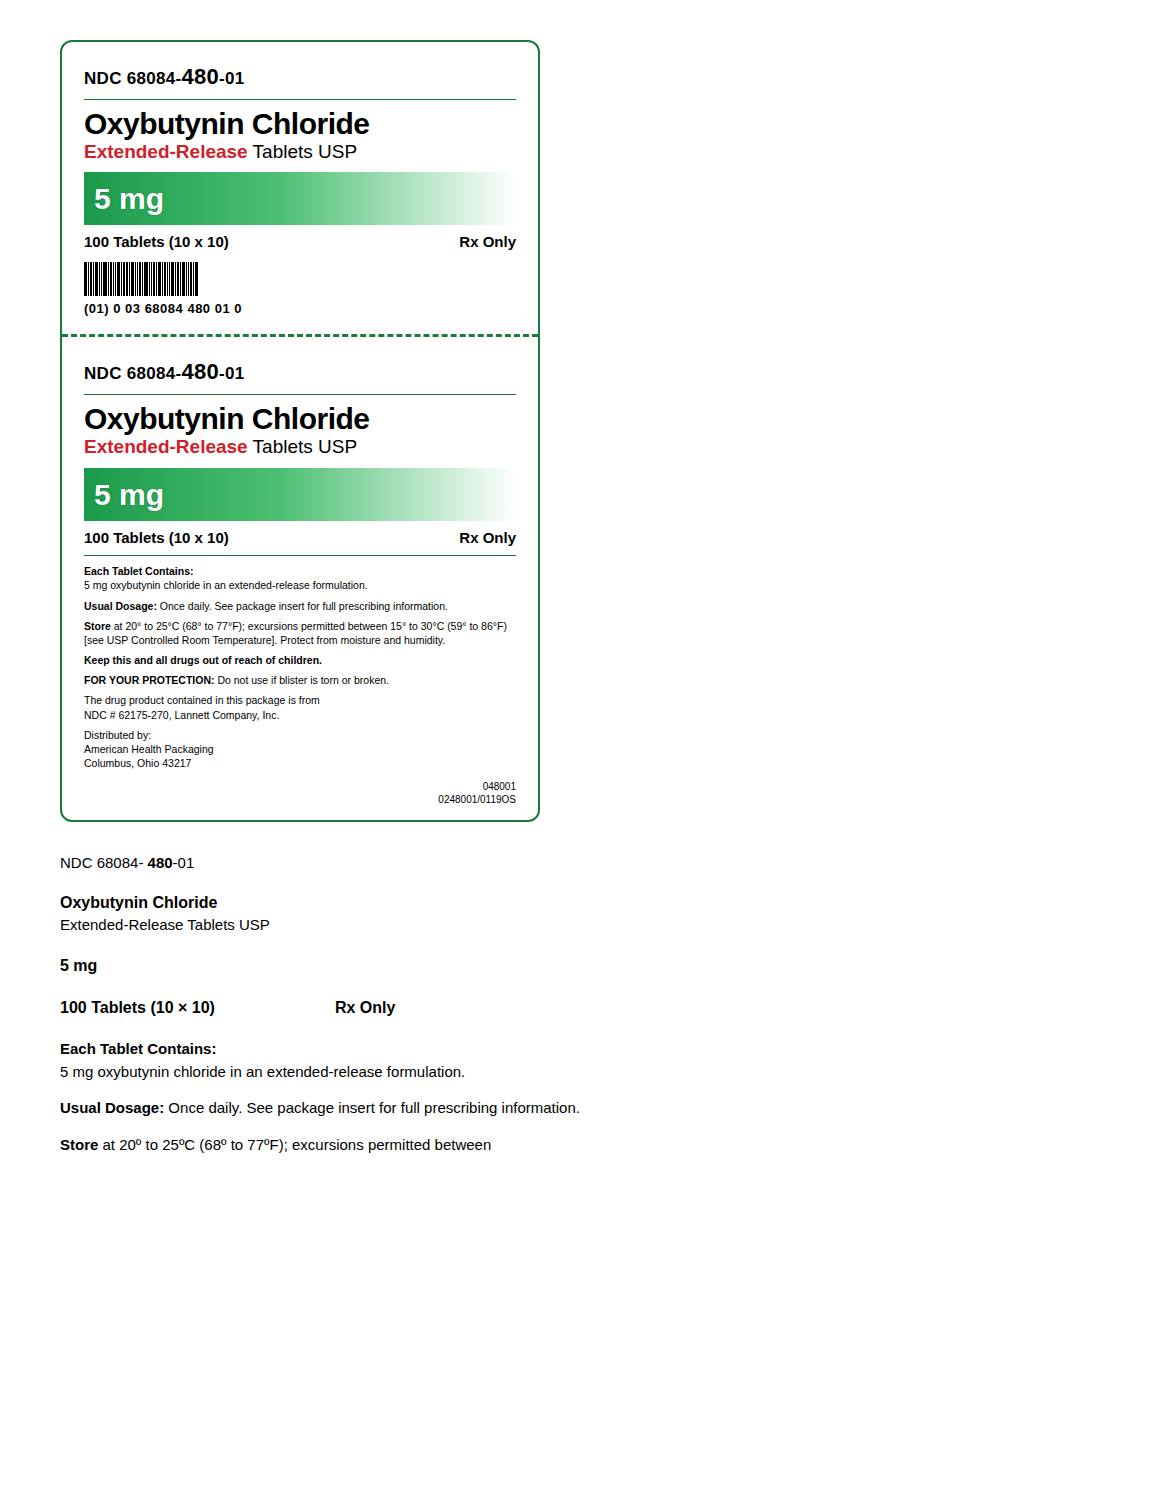NDC 68084-480-01
Oxybutynin Chloride
Extended-Release Tablets USP
5 mg
100 Tablets (10 x 10) Rx Only
(01) 0 03 68084 480 01 0
NDC 68084-480-01
Oxybutynin Chloride
Extended-Release Tablets USP
5 mg
100 Tablets (10 x 10) Rx Only
Each Tablet Contains:
5 mg oxybutynin chloride in an extended-release formulation.
Usual Dosage: Once daily. See package insert for full prescribing information.
Store at 20° to 25°C (68° to 77°F); excursions permitted between 15° to 30°C (59° to 86°F) [see USP Controlled Room Temperature]. Protect from moisture and humidity.
Keep this and all drugs out of reach of children.
FOR YOUR PROTECTION: Do not use if blister is torn or broken.
The drug product contained in this package is from
NDC # 62175-270, Lannett Company, Inc.
Distributed by:
American Health Packaging
Columbus, Ohio 43217
048001
0248001/0119OS
NDC 68084- 480-01
Oxybutynin Chloride
Extended-Release Tablets USP
5 mg
100 Tablets (10 × 10) Rx Only
Each Tablet Contains:
5 mg oxybutynin chloride in an extended-release formulation.
Usual Dosage: Once daily. See package insert for full prescribing information.
Store at 20º to 25ºC (68º to 77ºF); excursions permitted between